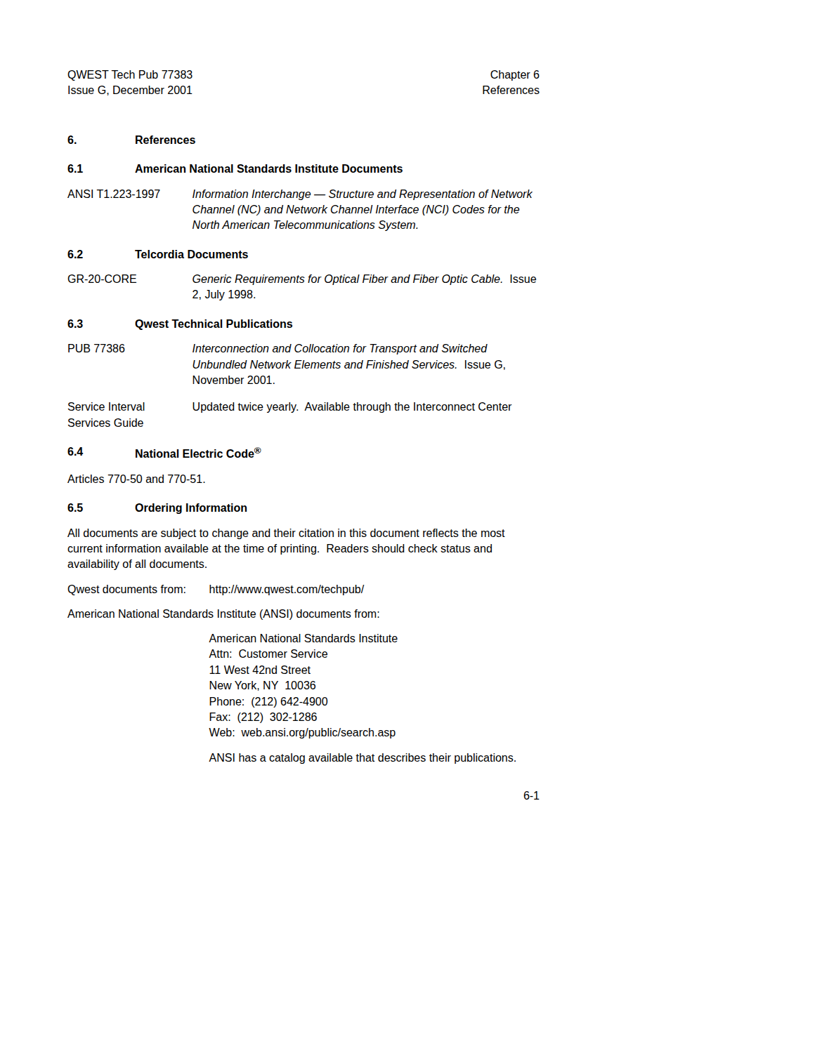QWEST Tech Pub 77383
Issue G, December 2001
Chapter 6
References
6. References
6.1 American National Standards Institute Documents
ANSI T1.223-1997
Information Interchange — Structure and Representation of Network Channel (NC) and Network Channel Interface (NCI) Codes for the North American Telecommunications System.
6.2 Telcordia Documents
GR-20-CORE
Generic Requirements for Optical Fiber and Fiber Optic Cable. Issue 2, July 1998.
6.3 Qwest Technical Publications
PUB 77386
Interconnection and Collocation for Transport and Switched Unbundled Network Elements and Finished Services. Issue G, November 2001.
Service Interval Services Guide
Updated twice yearly. Available through the Interconnect Center
6.4 National Electric Code®
Articles 770-50 and 770-51.
6.5 Ordering Information
All documents are subject to change and their citation in this document reflects the most current information available at the time of printing. Readers should check status and availability of all documents.
Qwest documents from:
http://www.qwest.com/techpub/
American National Standards Institute (ANSI) documents from:
American National Standards Institute
Attn: Customer Service
11 West 42nd Street
New York, NY 10036
Phone: (212) 642-4900
Fax: (212) 302-1286
Web: web.ansi.org/public/search.asp
ANSI has a catalog available that describes their publications.
6-1